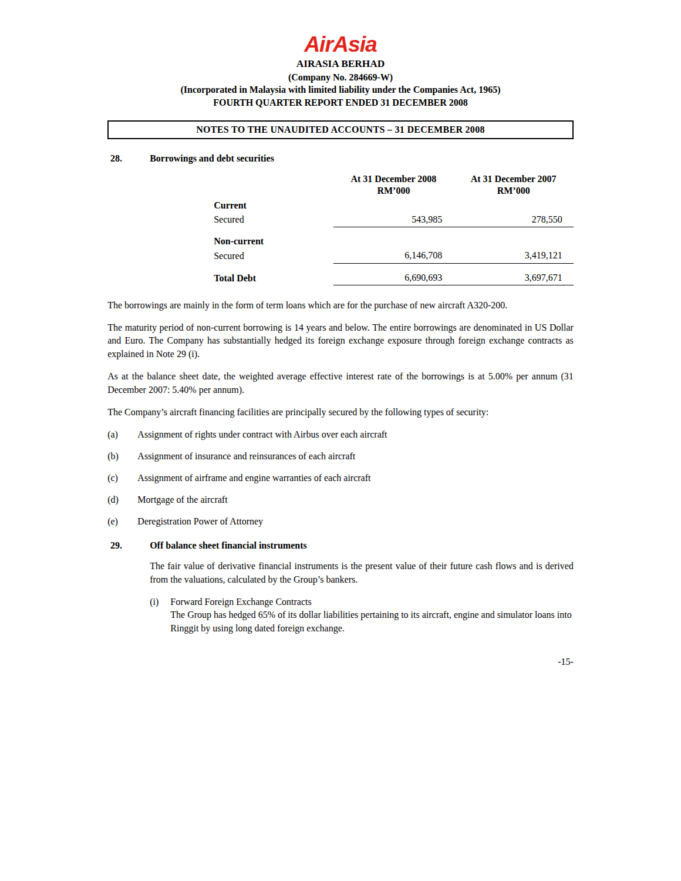Air Asia
AIRASIA BERHAD
(Company No. 284669-W)
(Incorporated in Malaysia with limited liability under the Companies Act, 1965)
FOURTH QUARTER REPORT ENDED 31 DECEMBER 2008
NOTES TO THE UNAUDITED ACCOUNTS – 31 DECEMBER 2008
28.
Borrowings and debt securities
| | At 31 December 2008 RM’000 | At 31 December 2007 RM’000 |
| --- | --- | --- |
| Current | | |
| Secured | 543,985 | 278,550 |
| Non-current | | |
| Secured | 6,146,708 | 3,419,121 |
| Total Debt | 6,690,693 | 3,697,671 |
The borrowings are mainly in the form of term loans which are for the purchase of new aircraft A320-200.
The maturity period of non-current borrowing is 14 years and below. The entire borrowings are denominated in US Dollar and Euro. The Company has substantially hedged its foreign exchange exposure through foreign exchange contracts as explained in Note 29 (i).
As at the balance sheet date, the weighted average effective interest rate of the borrowings is at 5.00% per annum (31 December 2007: 5.40% per annum).
The Company’s aircraft financing facilities are principally secured by the following types of security:
(a)
Assignment of rights under contract with Airbus over each aircraft
(b)
Assignment of insurance and reinsurances of each aircraft
(c)
Assignment of airframe and engine warranties of each aircraft
(d)
Mortgage of the aircraft
(e)
Deregistration Power of Attorney
29.
Off balance sheet financial instruments
The fair value of derivative financial instruments is the present value of their future cash flows and is derived from the valuations, calculated by the Group’s bankers.
(i)
Forward Foreign Exchange Contracts
The Group has hedged 65% of its dollar liabilities pertaining to its aircraft, engine and simulator loans into Ringgit by using long dated foreign exchange.
-15-